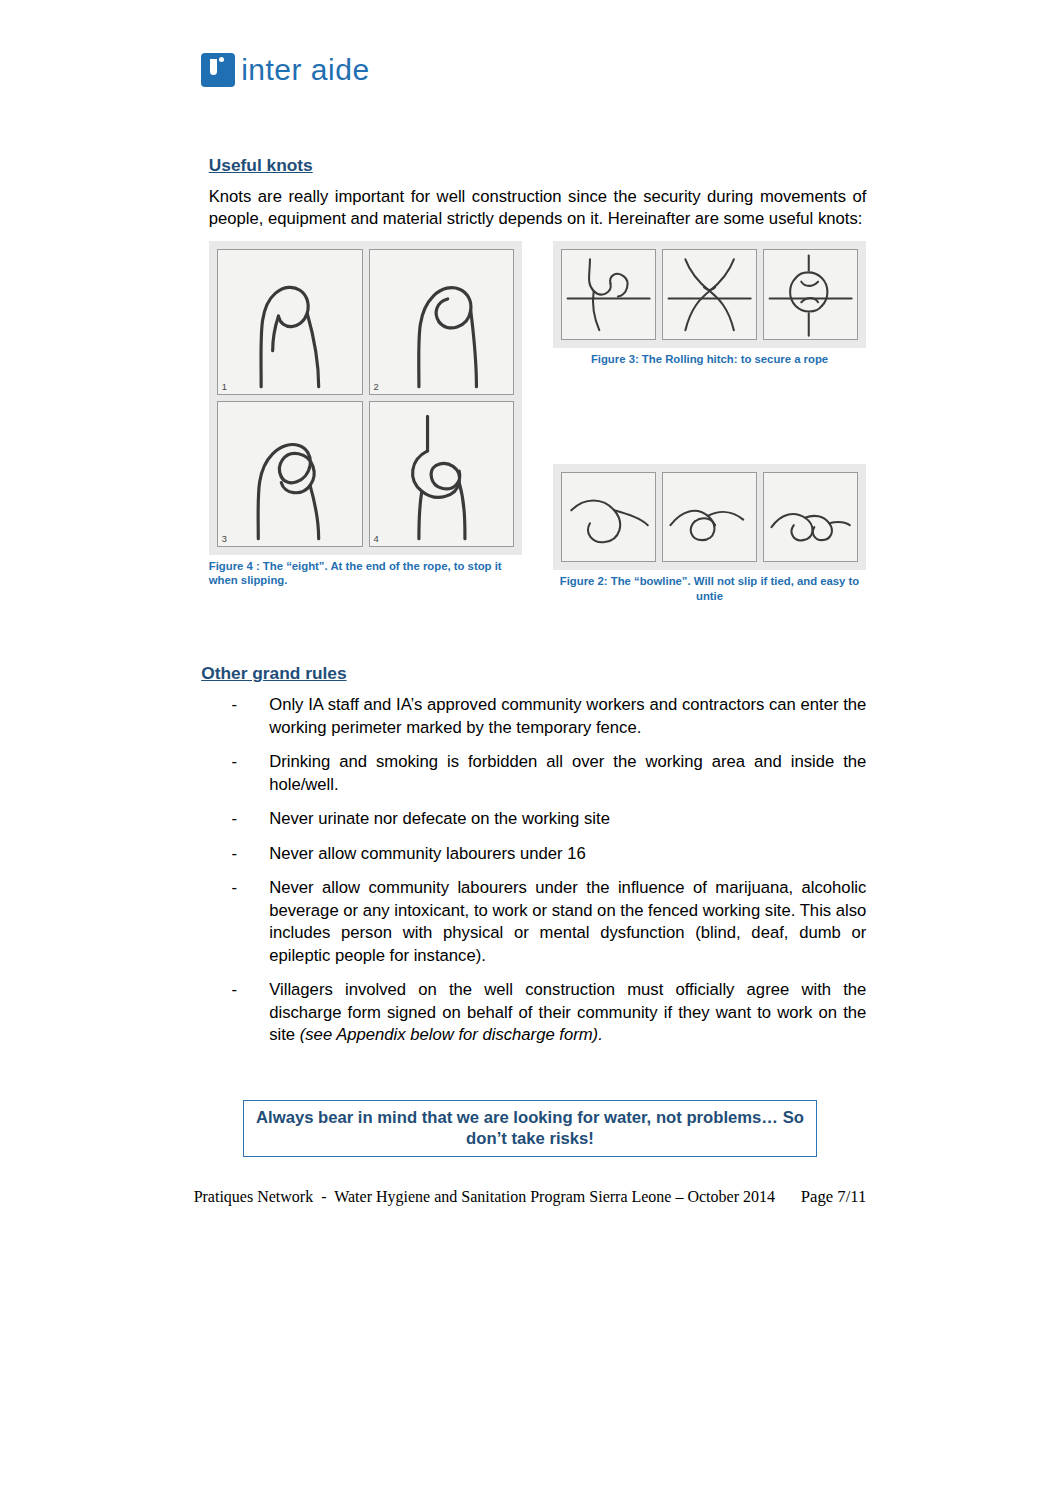inter aide
Useful knots
Knots are really important for well construction since the security during movements of people, equipment and material strictly depends on it. Hereinafter are some useful knots:
1
2
3
4
Figure 4 : The “eight”. At the end of the rope, to stop it when slipping.
Figure 3: The Rolling hitch: to secure a rope
Figure 2: The “bowline”. Will not slip if tied, and easy to untie
Other grand rules
Only IA staff and IA’s approved community workers and contractors can enter the working perimeter marked by the temporary fence.
Drinking and smoking is forbidden all over the working area and inside the hole/well.
Never urinate nor defecate on the working site
Never allow community labourers under 16
Never allow community labourers under the influence of marijuana, alcoholic beverage or any intoxicant, to work or stand on the fenced working site. This also includes person with physical or mental dysfunction (blind, deaf, dumb or epileptic people for instance).
Villagers involved on the well construction must officially agree with the discharge form signed on behalf of their community if they want to work on the site (see Appendix below for discharge form).
Always bear in mind that we are looking for water, not problems… So don’t take risks!
Pratiques Network - Water Hygiene and Sanitation Program Sierra Leone – October 2014
Page 7/11